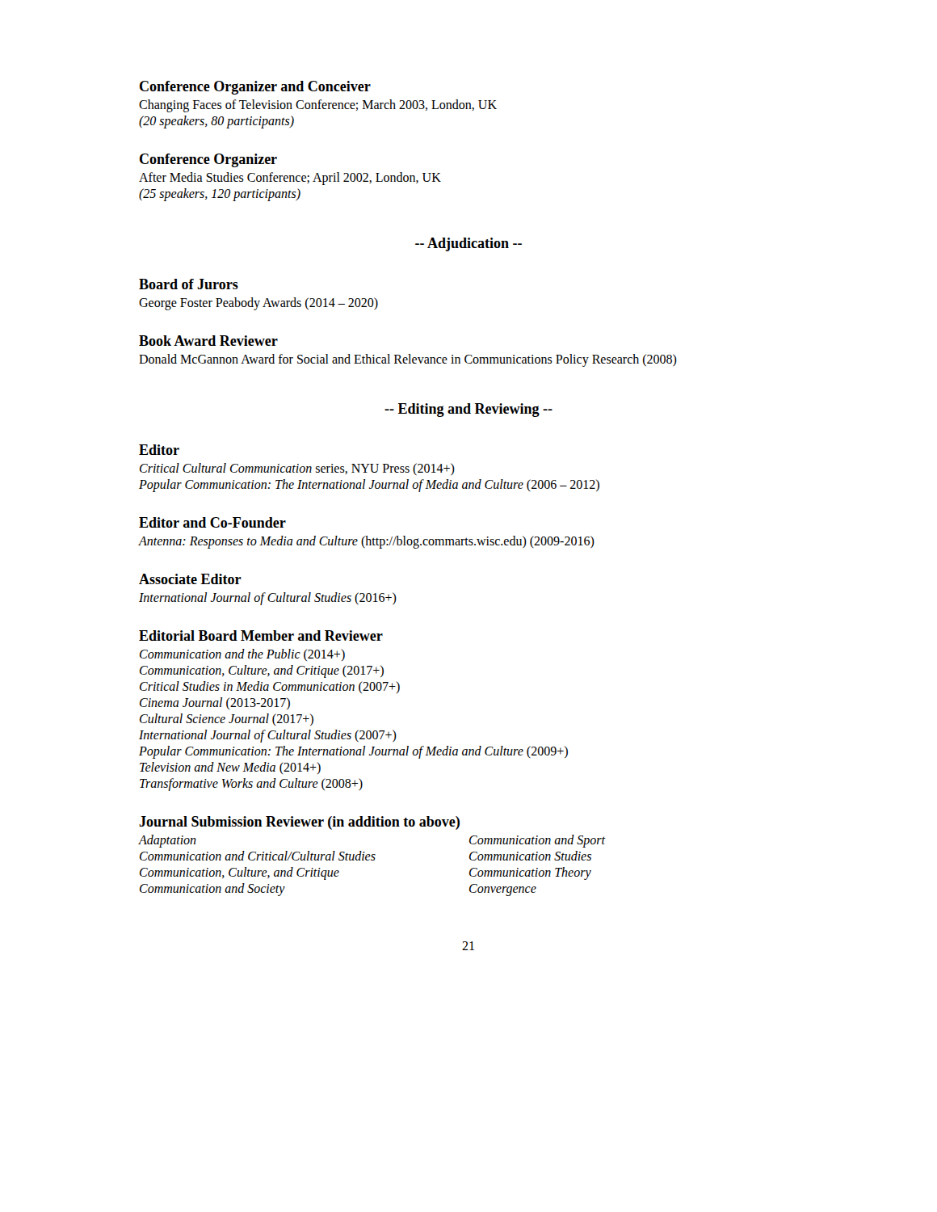Conference Organizer and Conceiver
Changing Faces of Television Conference; March 2003, London, UK
(20 speakers, 80 participants)
Conference Organizer
After Media Studies Conference; April 2002, London, UK
(25 speakers, 120 participants)
-- Adjudication --
Board of Jurors
George Foster Peabody Awards (2014 – 2020)
Book Award Reviewer
Donald McGannon Award for Social and Ethical Relevance in Communications Policy Research (2008)
-- Editing and Reviewing --
Editor
Critical Cultural Communication series, NYU Press (2014+)
Popular Communication: The International Journal of Media and Culture (2006 – 2012)
Editor and Co-Founder
Antenna: Responses to Media and Culture (http://blog.commarts.wisc.edu) (2009-2016)
Associate Editor
International Journal of Cultural Studies (2016+)
Editorial Board Member and Reviewer
Communication and the Public (2014+)
Communication, Culture, and Critique (2017+)
Critical Studies in Media Communication (2007+)
Cinema Journal (2013-2017)
Cultural Science Journal (2017+)
International Journal of Cultural Studies (2007+)
Popular Communication: The International Journal of Media and Culture (2009+)
Television and New Media (2014+)
Transformative Works and Culture (2008+)
Journal Submission Reviewer (in addition to above)
Adaptation
Communication and Critical/Cultural Studies
Communication, Culture, and Critique
Communication and Society
Communication and Sport
Communication Studies
Communication Theory
Convergence
21